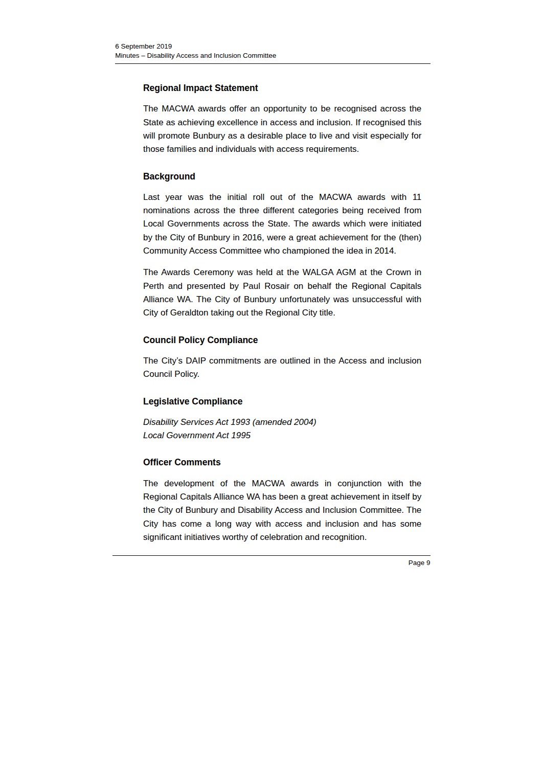6 September 2019 Minutes – Disability Access and Inclusion Committee
Regional Impact Statement
The MACWA awards offer an opportunity to be recognised across the State as achieving excellence in access and inclusion. If recognised this will promote Bunbury as a desirable place to live and visit especially for those families and individuals with access requirements.
Background
Last year was the initial roll out of the MACWA awards with 11 nominations across the three different categories being received from Local Governments across the State. The awards which were initiated by the City of Bunbury in 2016, were a great achievement for the (then) Community Access Committee who championed the idea in 2014.
The Awards Ceremony was held at the WALGA AGM at the Crown in Perth and presented by Paul Rosair on behalf the Regional Capitals Alliance WA. The City of Bunbury unfortunately was unsuccessful with City of Geraldton taking out the Regional City title.
Council Policy Compliance
The City’s DAIP commitments are outlined in the Access and inclusion Council Policy.
Legislative Compliance
Disability Services Act 1993 (amended 2004)
Local Government Act 1995
Officer Comments
The development of the MACWA awards in conjunction with the Regional Capitals Alliance WA has been a great achievement in itself by the City of Bunbury and Disability Access and Inclusion Committee. The City has come a long way with access and inclusion and has some significant initiatives worthy of celebration and recognition.
Page 9